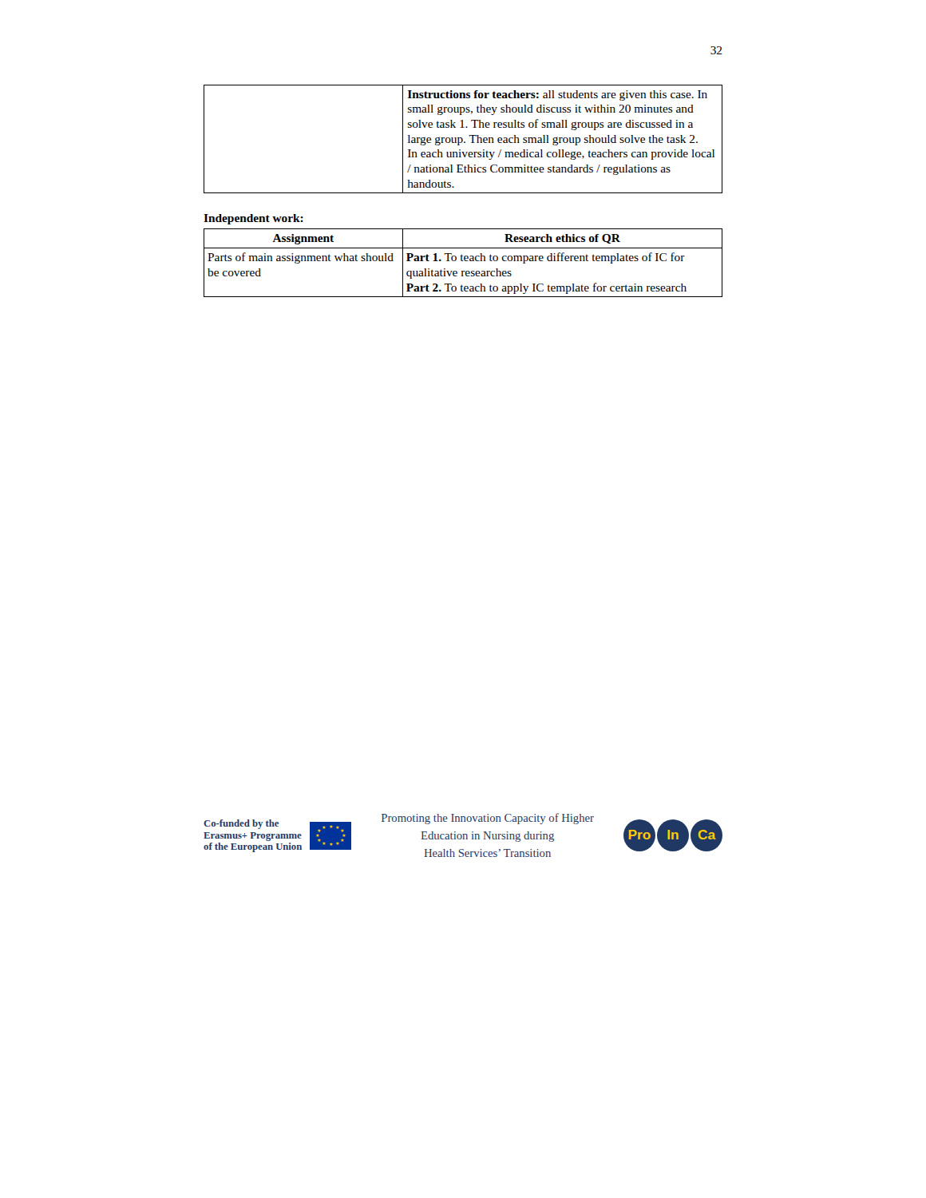32
| | Instructions for teachers: all students are given this case. In small groups, they should discuss it within 20 minutes and solve task 1. The results of small groups are discussed in a large group. Then each small group should solve the task 2. In each university / medical college, teachers can provide local / national Ethics Committee standards / regulations as handouts. |
Independent work:
| Assignment | Research ethics of QR |
| --- | --- |
| Parts of main assignment what should be covered | Part 1. To teach to compare different templates of IC for qualitative researches Part 2. To teach to apply IC template for certain research |
Co-funded by the
Erasmus+ Programme
of the European Union
★ ★ ★ ★ ★ ★ ★ ★ ★ ★ ★ ★
Promoting the Innovation Capacity of Higher Education in Nursing during
Health Services’ Transition
Pro
In
Ca